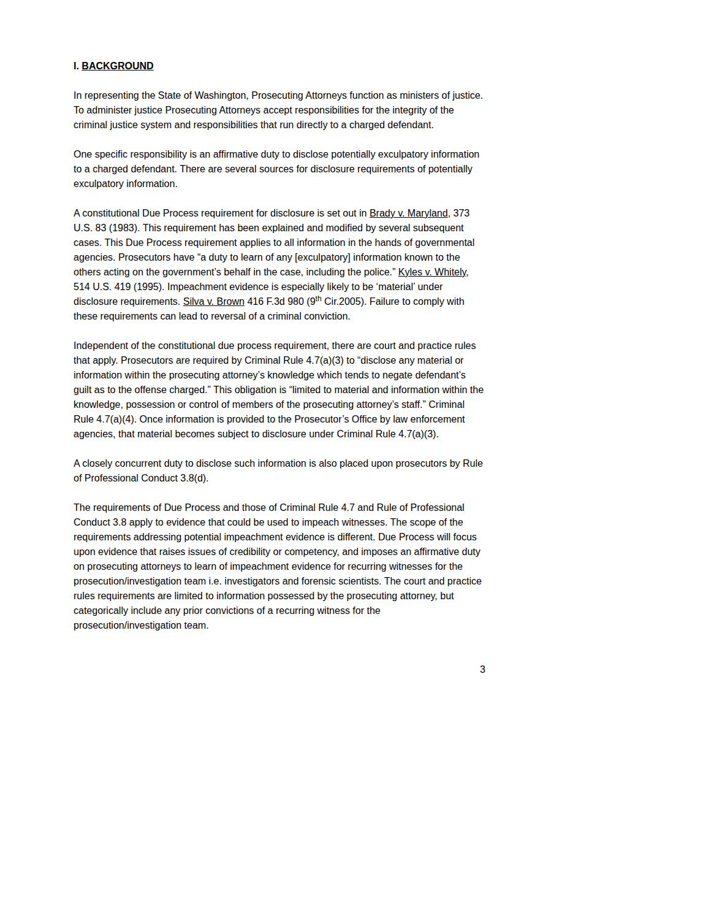I. BACKGROUND
In representing the State of Washington, Prosecuting Attorneys function as ministers of justice. To administer justice Prosecuting Attorneys accept responsibilities for the integrity of the criminal justice system and responsibilities that run directly to a charged defendant.
One specific responsibility is an affirmative duty to disclose potentially exculpatory information to a charged defendant. There are several sources for disclosure requirements of potentially exculpatory information.
A constitutional Due Process requirement for disclosure is set out in Brady v. Maryland, 373 U.S. 83 (1983). This requirement has been explained and modified by several subsequent cases. This Due Process requirement applies to all information in the hands of governmental agencies. Prosecutors have “a duty to learn of any [exculpatory] information known to the others acting on the government’s behalf in the case, including the police.” Kyles v. Whitely, 514 U.S. 419 (1995). Impeachment evidence is especially likely to be ‘material’ under disclosure requirements. Silva v. Brown 416 F.3d 980 (9th Cir.2005). Failure to comply with these requirements can lead to reversal of a criminal conviction.
Independent of the constitutional due process requirement, there are court and practice rules that apply. Prosecutors are required by Criminal Rule 4.7(a)(3) to “disclose any material or information within the prosecuting attorney’s knowledge which tends to negate defendant’s guilt as to the offense charged.” This obligation is “limited to material and information within the knowledge, possession or control of members of the prosecuting attorney’s staff.” Criminal Rule 4.7(a)(4). Once information is provided to the Prosecutor’s Office by law enforcement agencies, that material becomes subject to disclosure under Criminal Rule 4.7(a)(3).
A closely concurrent duty to disclose such information is also placed upon prosecutors by Rule of Professional Conduct 3.8(d).
The requirements of Due Process and those of Criminal Rule 4.7 and Rule of Professional Conduct 3.8 apply to evidence that could be used to impeach witnesses. The scope of the requirements addressing potential impeachment evidence is different. Due Process will focus upon evidence that raises issues of credibility or competency, and imposes an affirmative duty on prosecuting attorneys to learn of impeachment evidence for recurring witnesses for the prosecution/investigation team i.e. investigators and forensic scientists. The court and practice rules requirements are limited to information possessed by the prosecuting attorney, but categorically include any prior convictions of a recurring witness for the prosecution/investigation team.
3